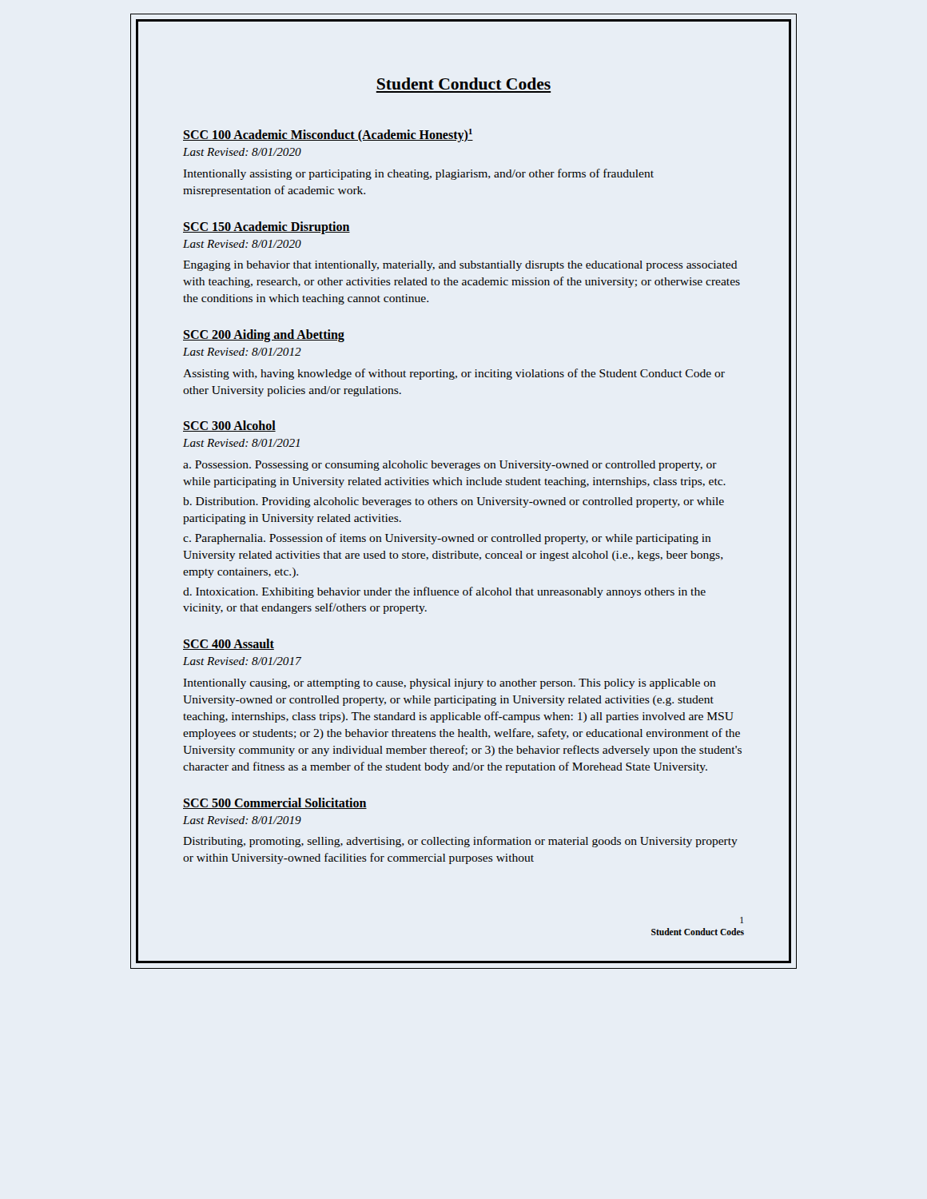Student Conduct Codes
SCC 100 Academic Misconduct (Academic Honesty)1
Last Revised: 8/01/2020
Intentionally assisting or participating in cheating, plagiarism, and/or other forms of fraudulent misrepresentation of academic work.
SCC 150 Academic Disruption
Last Revised: 8/01/2020
Engaging in behavior that intentionally, materially, and substantially disrupts the educational process associated with teaching, research, or other activities related to the academic mission of the university; or otherwise creates the conditions in which teaching cannot continue.
SCC 200 Aiding and Abetting
Last Revised: 8/01/2012
Assisting with, having knowledge of without reporting, or inciting violations of the Student Conduct Code or other University policies and/or regulations.
SCC 300 Alcohol
Last Revised: 8/01/2021
a. Possession. Possessing or consuming alcoholic beverages on University-owned or controlled property, or while participating in University related activities which include student teaching, internships, class trips, etc.
b. Distribution. Providing alcoholic beverages to others on University-owned or controlled property, or while participating in University related activities.
c. Paraphernalia. Possession of items on University-owned or controlled property, or while participating in University related activities that are used to store, distribute, conceal or ingest alcohol (i.e., kegs, beer bongs, empty containers, etc.).
d. Intoxication. Exhibiting behavior under the influence of alcohol that unreasonably annoys others in the vicinity, or that endangers self/others or property.
SCC 400 Assault
Last Revised: 8/01/2017
Intentionally causing, or attempting to cause, physical injury to another person. This policy is applicable on University-owned or controlled property, or while participating in University related activities (e.g. student teaching, internships, class trips). The standard is applicable off-campus when: 1) all parties involved are MSU employees or students; or 2) the behavior threatens the health, welfare, safety, or educational environment of the University community or any individual member thereof; or 3) the behavior reflects adversely upon the student's character and fitness as a member of the student body and/or the reputation of Morehead State University.
SCC 500 Commercial Solicitation
Last Revised: 8/01/2019
Distributing, promoting, selling, advertising, or collecting information or material goods on University property or within University-owned facilities for commercial purposes without
1 Student Conduct Codes